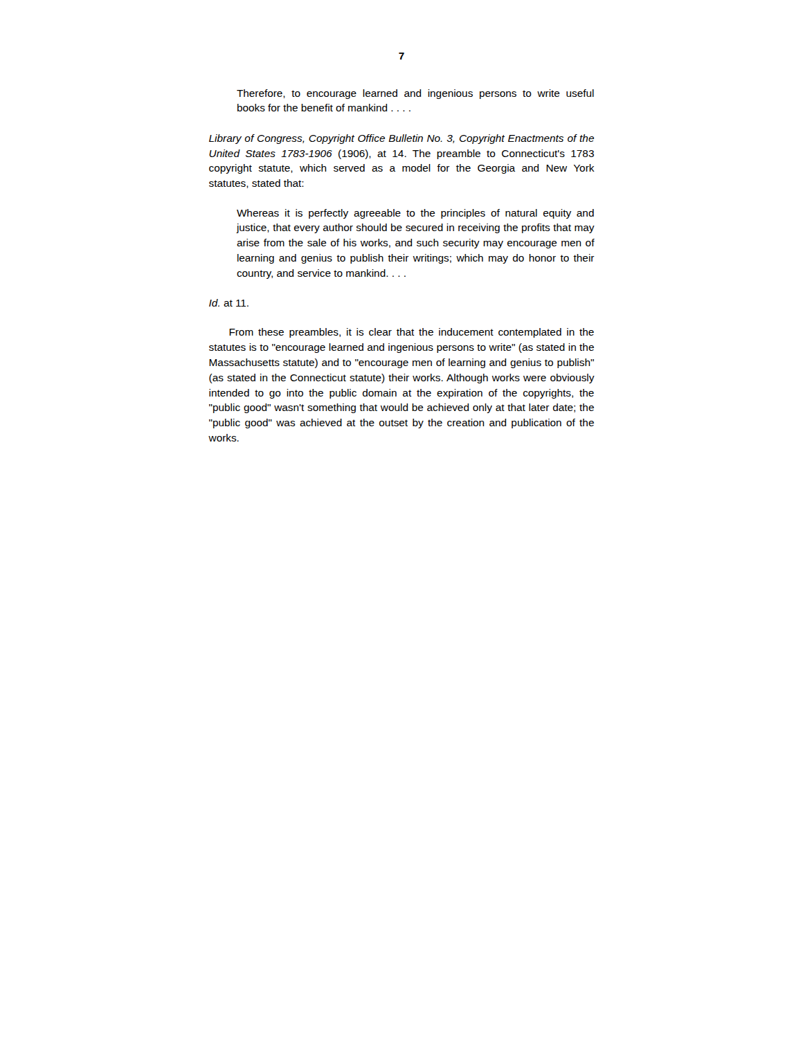7
Therefore, to encourage learned and ingenious persons to write useful books for the benefit of mankind . . . .
Library of Congress, Copyright Office Bulletin No. 3, Copyright Enactments of the United States 1783-1906 (1906), at 14. The preamble to Connecticut's 1783 copyright statute, which served as a model for the Georgia and New York statutes, stated that:
Whereas it is perfectly agreeable to the principles of natural equity and justice, that every author should be secured in receiving the profits that may arise from the sale of his works, and such security may encourage men of learning and genius to publish their writings; which may do honor to their country, and service to mankind. . . .
Id. at 11.
From these preambles, it is clear that the inducement contemplated in the statutes is to "encourage learned and ingenious persons to write" (as stated in the Massachusetts statute) and to "encourage men of learning and genius to publish" (as stated in the Connecticut statute) their works. Although works were obviously intended to go into the public domain at the expiration of the copyrights, the "public good" wasn't something that would be achieved only at that later date; the "public good" was achieved at the outset by the creation and publication of the works.